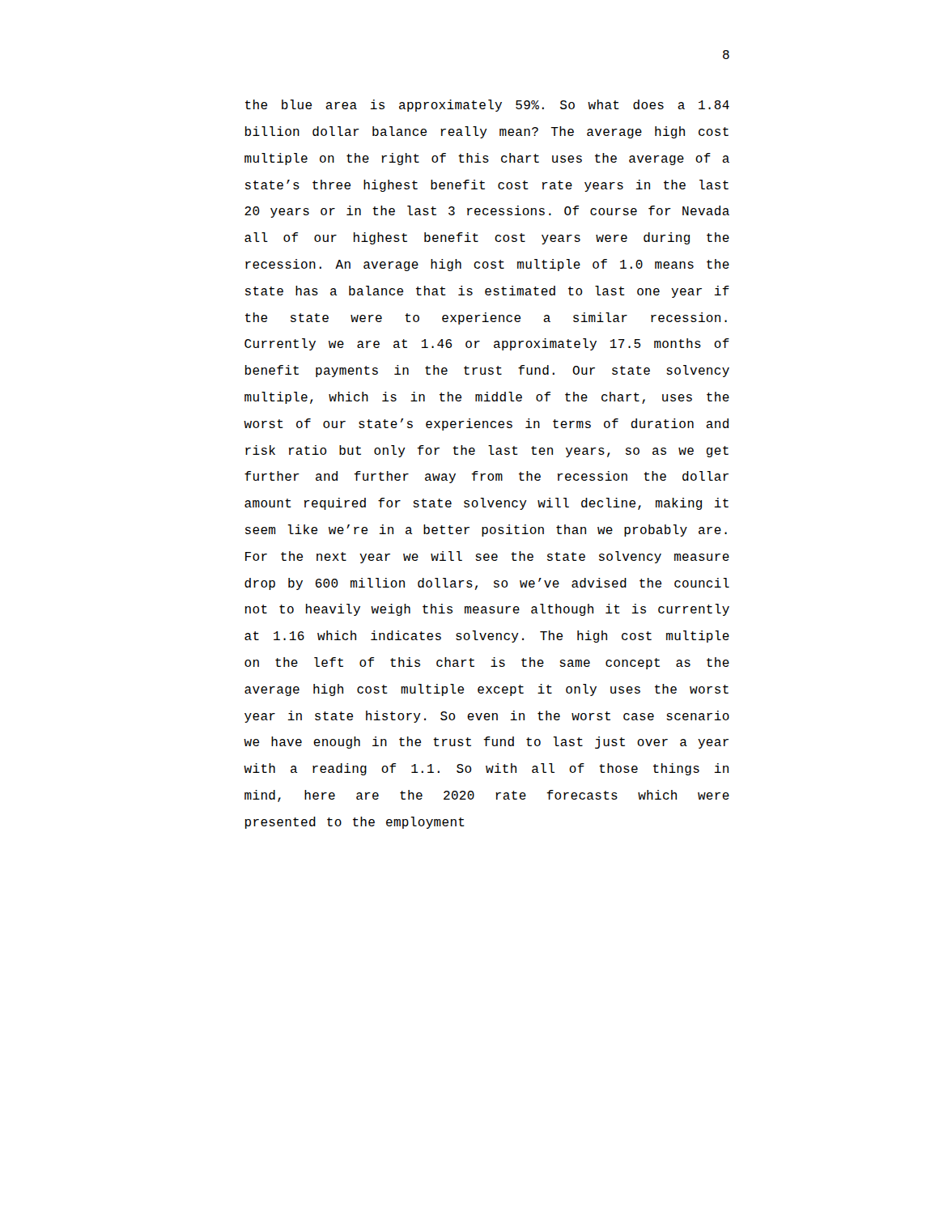8
the blue area is approximately 59%. So what does a 1.84 billion dollar balance really mean? The average high cost multiple on the right of this chart uses the average of a state’s three highest benefit cost rate years in the last 20 years or in the last 3 recessions. Of course for Nevada all of our highest benefit cost years were during the recession. An average high cost multiple of 1.0 means the state has a balance that is estimated to last one year if the state were to experience a similar recession. Currently we are at 1.46 or approximately 17.5 months of benefit payments in the trust fund. Our state solvency multiple, which is in the middle of the chart, uses the worst of our state’s experiences in terms of duration and risk ratio but only for the last ten years, so as we get further and further away from the recession the dollar amount required for state solvency will decline, making it seem like we’re in a better position than we probably are. For the next year we will see the state solvency measure drop by 600 million dollars, so we’ve advised the council not to heavily weigh this measure although it is currently at 1.16 which indicates solvency. The high cost multiple on the left of this chart is the same concept as the average high cost multiple except it only uses the worst year in state history. So even in the worst case scenario we have enough in the trust fund to last just over a year with a reading of 1.1. So with all of those things in mind, here are the 2020 rate forecasts which were presented to the employment